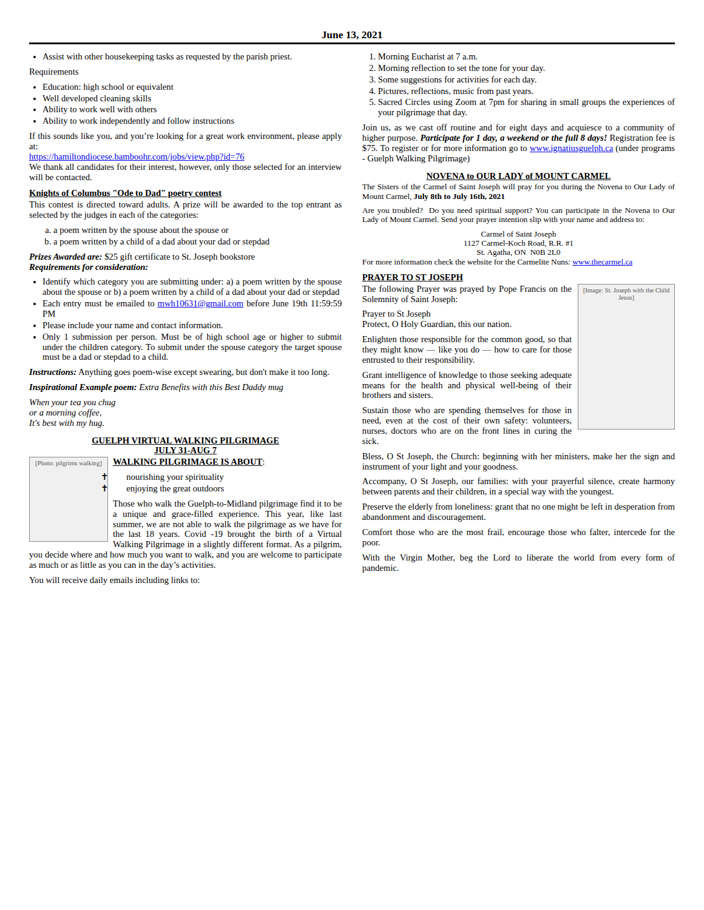June 13, 2021
Assist with other housekeeping tasks as requested by the parish priest.
Requirements
Education: high school or equivalent
Well developed cleaning skills
Ability to work well with others
Ability to work independently and follow instructions
If this sounds like you, and you’re looking for a great work environment, please apply at:
https://hamiltondiocese.bamboohr.com/jobs/view.php?id=76
We thank all candidates for their interest, however, only those selected for an interview will be contacted.
Knights of Columbus "Ode to Dad" poetry contest
This contest is directed toward adults. A prize will be awarded to the top entrant as selected by the judges in each of the categories:
a poem written by the spouse about the spouse or
a poem written by a child of a dad about your dad or stepdad
Prizes Awarded are: $25 gift certificate to St. Joseph bookstore
Requirements for consideration:
Identify which category you are submitting under: a) a poem written by the spouse about the spouse or b) a poem written by a child of a dad about your dad or stepdad
Each entry must be emailed to mwh10631@gmail.com before June 19th 11:59:59 PM
Please include your name and contact information.
Only 1 submission per person. Must be of high school age or higher to submit under the children category. To submit under the spouse category the target spouse must be a dad or stepdad to a child.
Instructions: Anything goes poem-wise except swearing, but don't make it too long.
Inspirational Example poem: Extra Benefits with this Best Daddy mug
When your tea you chug
or a morning coffee,
It's best with my hug.
GUELPH VIRTUAL WALKING PILGRIMAGE
JULY 31-AUG 7
[Photo: pilgrims walking]
WALKING PILGRIMAGE IS ABOUT:
✝ nourishing your spirituality
✝ enjoying the great outdoors
Those who walk the Guelph-to-Midland pilgrimage find it to be a unique and grace-filled experience. This year, like last summer, we are not able to walk the pilgrimage as we have for the last 18 years. Covid -19 brought the birth of a Virtual Walking Pilgrimage in a slightly different format. As a pilgrim, you decide where and how much you want to walk, and you are welcome to participate as much or as little as you can in the day’s activities.
You will receive daily emails including links to:
Morning Eucharist at 7 a.m.
Morning reflection to set the tone for your day.
Some suggestions for activities for each day.
Pictures, reflections, music from past years.
Sacred Circles using Zoom at 7pm for sharing in small groups the experiences of your pilgrimage that day.
Join us, as we cast off routine and for eight days and acquiesce to a community of higher purpose. Participate for 1 day, a weekend or the full 8 days! Registration fee is $75. To register or for more information go to www.ignatiusguelph.ca (under programs - Guelph Walking Pilgrimage)
NOVENA to OUR LADY of MOUNT CARMEL
The Sisters of the Carmel of Saint Joseph will pray for you during the Novena to Our Lady of Mount Carmel, July 8th to July 16th, 2021
Are you troubled? Do you need spiritual support? You can participate in the Novena to Our Lady of Mount Carmel. Send your prayer intention slip with your name and address to:
Carmel of Saint Joseph
1127 Carmel-Koch Road, R.R. #1
St. Agatha, ON N0B 2L0
For more information check the website for the Carmelite Nuns: www.thecarmel.ca
PRAYER TO ST JOSEPH
[Image: St. Joseph with the Child Jesus]
The following Prayer was prayed by Pope Francis on the Solemnity of Saint Joseph:
Prayer to St Joseph
Protect, O Holy Guardian, this our nation.
Enlighten those responsible for the common good, so that they might know — like you do — how to care for those entrusted to their responsibility.
Grant intelligence of knowledge to those seeking adequate means for the health and physical well-being of their brothers and sisters.
Sustain those who are spending themselves for those in need, even at the cost of their own safety: volunteers, nurses, doctors who are on the front lines in curing the sick.
Bless, O St Joseph, the Church: beginning with her ministers, make her the sign and instrument of your light and your goodness.
Accompany, O St Joseph, our families: with your prayerful silence, create harmony between parents and their children, in a special way with the youngest.
Preserve the elderly from loneliness: grant that no one might be left in desperation from abandonment and discouragement.
Comfort those who are the most frail, encourage those who falter, intercede for the poor.
With the Virgin Mother, beg the Lord to liberate the world from every form of pandemic.